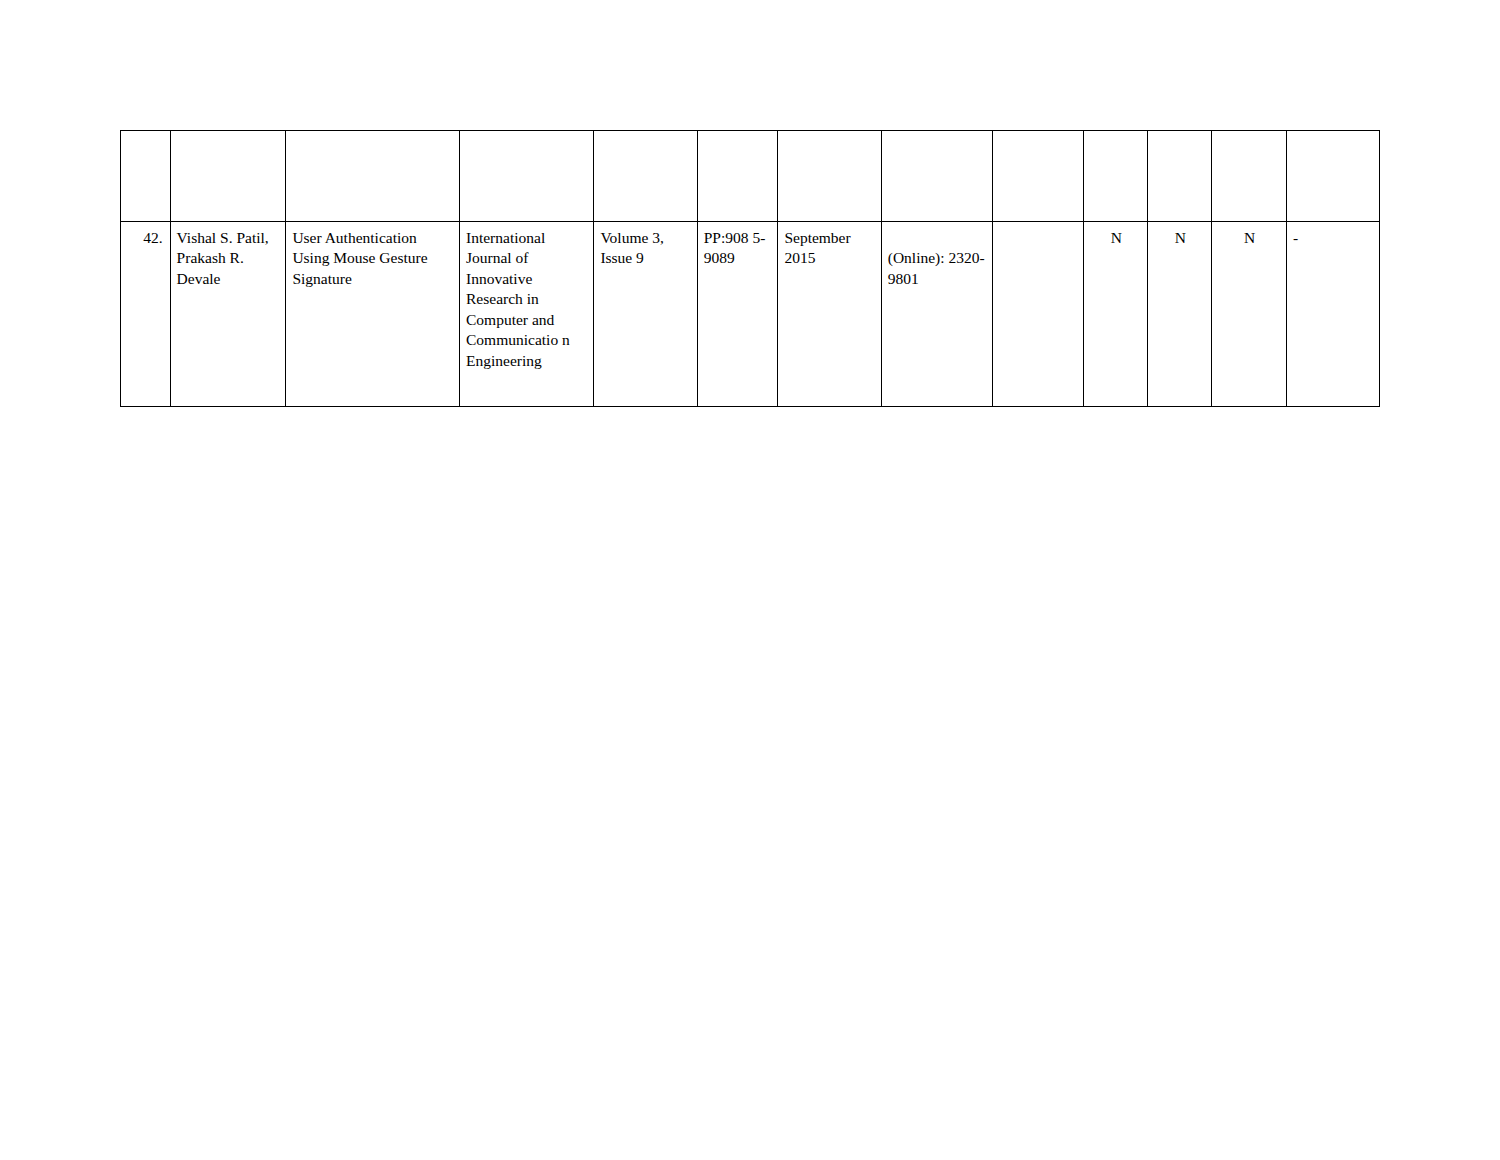| 42. | Vishal S. Patil, Prakash R. Devale | User Authentication Using Mouse Gesture Signature | International Journal of Innovative Research in Computer and Communicatio n Engineering | Volume 3, Issue 9 | PP:908 5-9089 | September 2015 | (Online): 2320-9801 | | N | N | N | - |